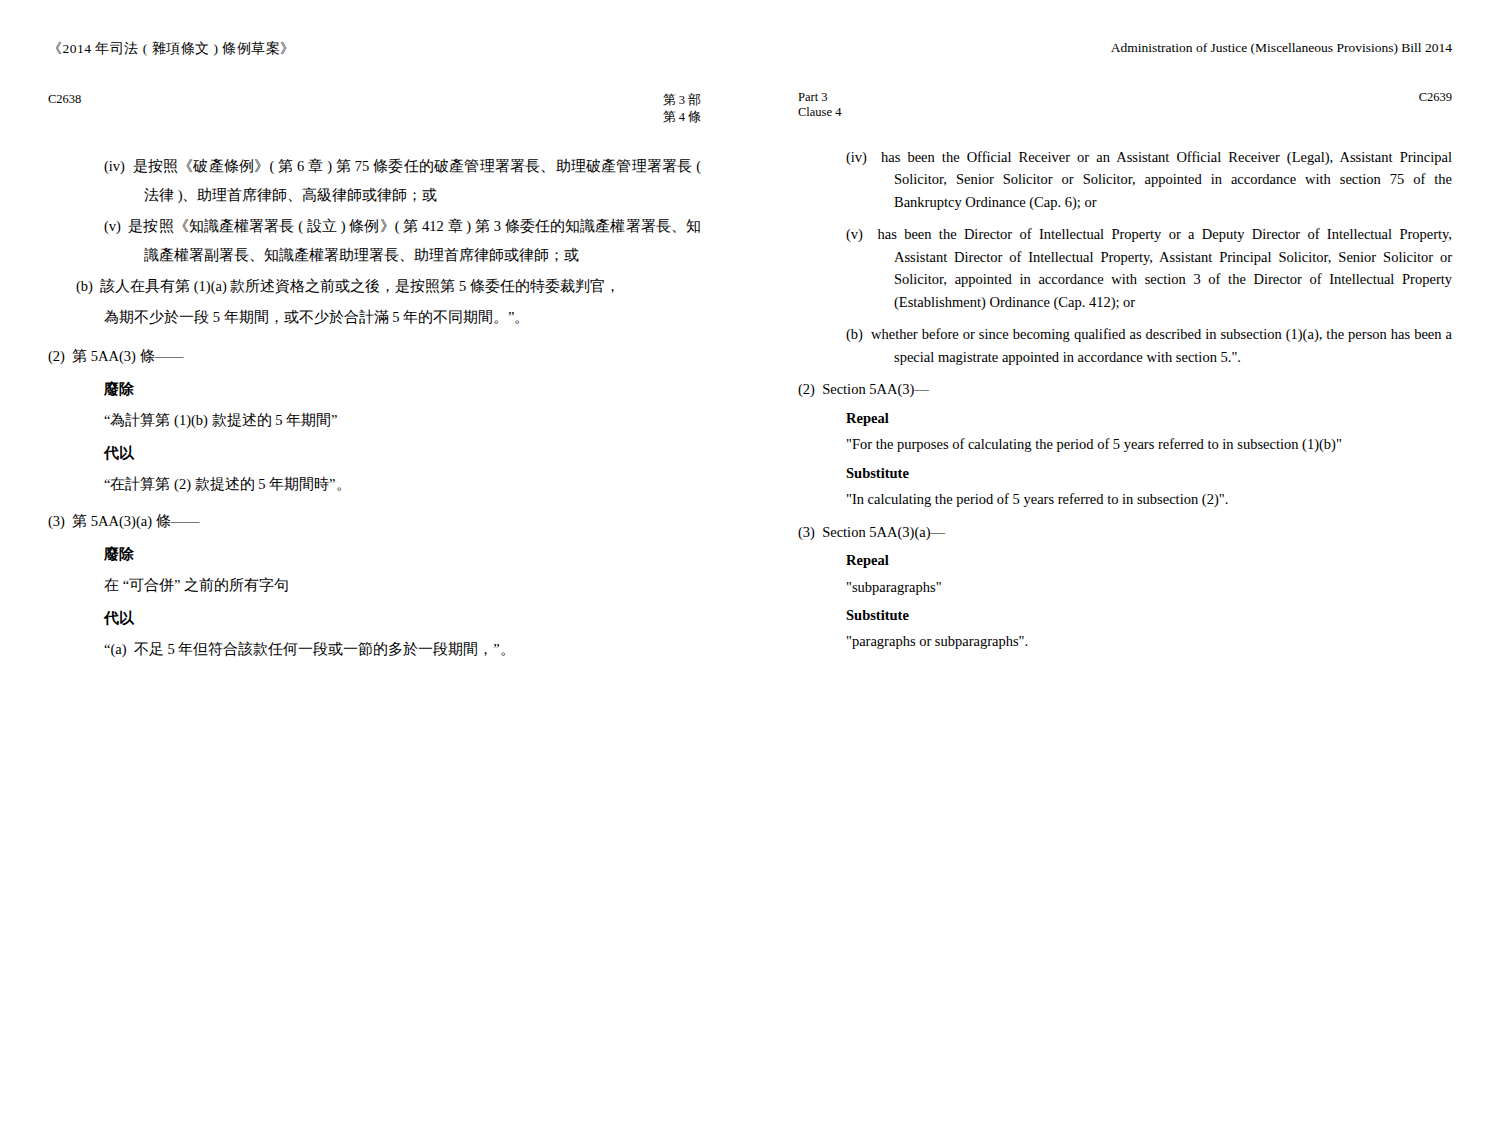《2014 年司法 ( 雜項條文 ) 條例草案》
C2638
第 3 部
第 4 條
(iv) 是按照《破產條例》( 第 6 章 ) 第 75 條委任的破產管理署署長、助理破產管理署署長 ( 法律 )、助理首席律師、高級律師或律師；或
(v) 是按照《知識產權署署長 ( 設立 ) 條例》( 第 412 章 ) 第 3 條委任的知識產權署署長、知識產權署副署長、知識產權署助理署長、助理首席律師或律師；或
(b) 該人在具有第 (1)(a) 款所述資格之前或之後，是按照第 5 條委任的特委裁判官，
為期不少於一段 5 年期間，或不少於合計滿 5 年的不同期間。”。
(2) 第 5AA(3) 條——
廢除
“為計算第 (1)(b) 款提述的 5 年期間”
代以
“在計算第 (2) 款提述的 5 年期間時”。
(3) 第 5AA(3)(a) 條——
廢除
在 “可合併” 之前的所有字句
代以
“(a) 不足 5 年但符合該款任何一段或一節的多於一段期間，”。
Administration of Justice (Miscellaneous Provisions) Bill 2014
Part 3
Clause 4
C2639
(iv) has been the Official Receiver or an Assistant Official Receiver (Legal), Assistant Principal Solicitor, Senior Solicitor or Solicitor, appointed in accordance with section 75 of the Bankruptcy Ordinance (Cap. 6); or
(v) has been the Director of Intellectual Property or a Deputy Director of Intellectual Property, Assistant Director of Intellectual Property, Assistant Principal Solicitor, Senior Solicitor or Solicitor, appointed in accordance with section 3 of the Director of Intellectual Property (Establishment) Ordinance (Cap. 412); or
(b) whether before or since becoming qualified as described in subsection (1)(a), the person has been a special magistrate appointed in accordance with section 5.".
(2) Section 5AA(3)—
Repeal
"For the purposes of calculating the period of 5 years referred to in subsection (1)(b)"
Substitute
"In calculating the period of 5 years referred to in subsection (2)".
(3) Section 5AA(3)(a)—
Repeal
"subparagraphs"
Substitute
"paragraphs or subparagraphs".